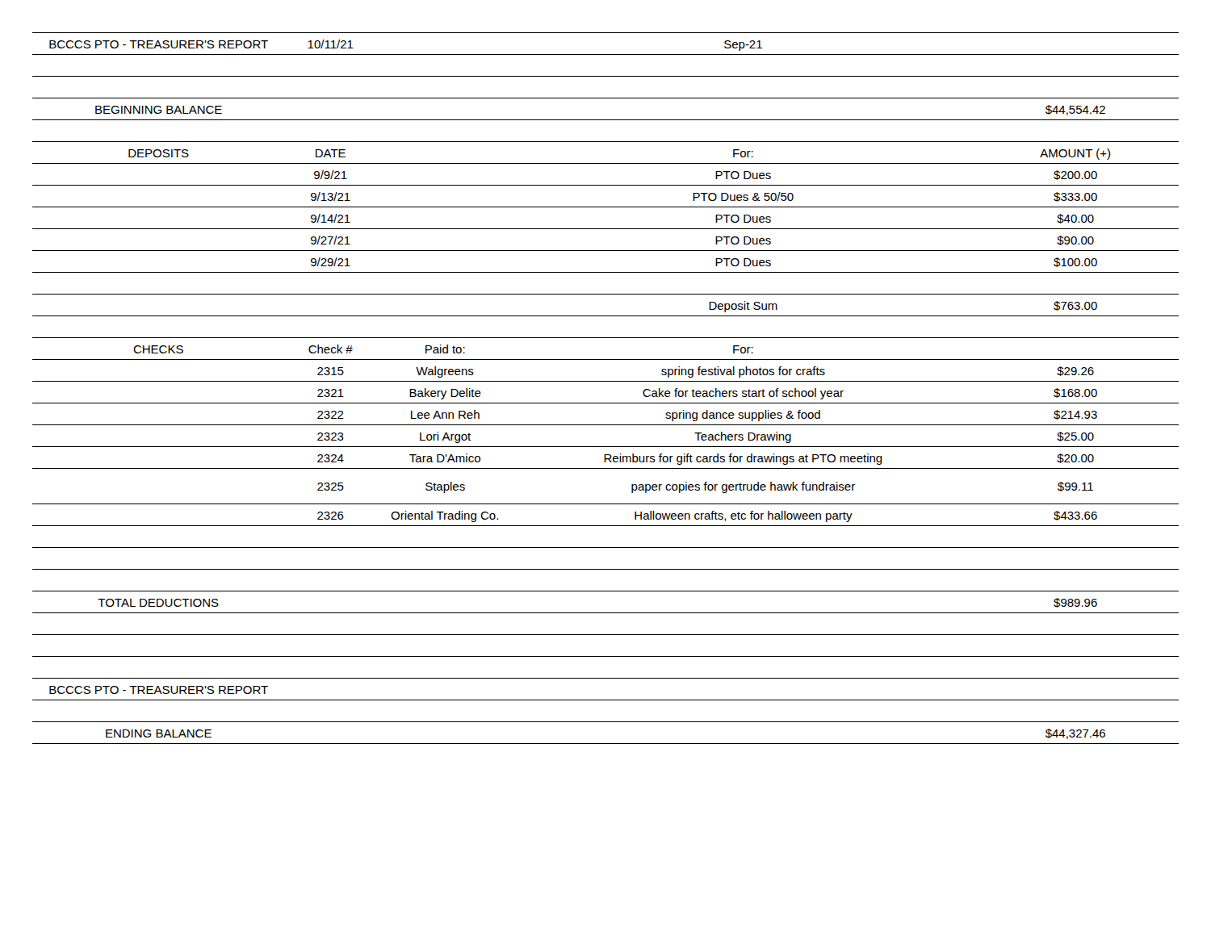| BCCCS PTO - TREASURER'S REPORT | 10/11/21 | | Sep-21 | |
| BEGINNING BALANCE | | | | $44,554.42 |
| DEPOSITS | DATE | | For: | AMOUNT (+) |
| | 9/9/21 | | PTO Dues | $200.00 |
| | 9/13/21 | | PTO Dues & 50/50 | $333.00 |
| | 9/14/21 | | PTO Dues | $40.00 |
| | 9/27/21 | | PTO Dues | $90.00 |
| | 9/29/21 | | PTO Dues | $100.00 |
| | | | Deposit Sum | $763.00 |
| CHECKS | Check # | Paid to: | For: | |
| | 2315 | Walgreens | spring festival photos for crafts | $29.26 |
| | 2321 | Bakery Delite | Cake for teachers start of school year | $168.00 |
| | 2322 | Lee Ann Reh | spring dance supplies & food | $214.93 |
| | 2323 | Lori Argot | Teachers Drawing | $25.00 |
| | 2324 | Tara D'Amico | Reimburs for gift cards for drawings at PTO meeting | $20.00 |
| | 2325 | Staples | paper copies for gertrude hawk fundraiser | $99.11 |
| | 2326 | Oriental Trading Co. | Halloween crafts, etc for halloween party | $433.66 |
| TOTAL DEDUCTIONS | | | | $989.96 |
| BCCCS PTO - TREASURER'S REPORT | | | | |
| ENDING BALANCE | | | | $44,327.46 |